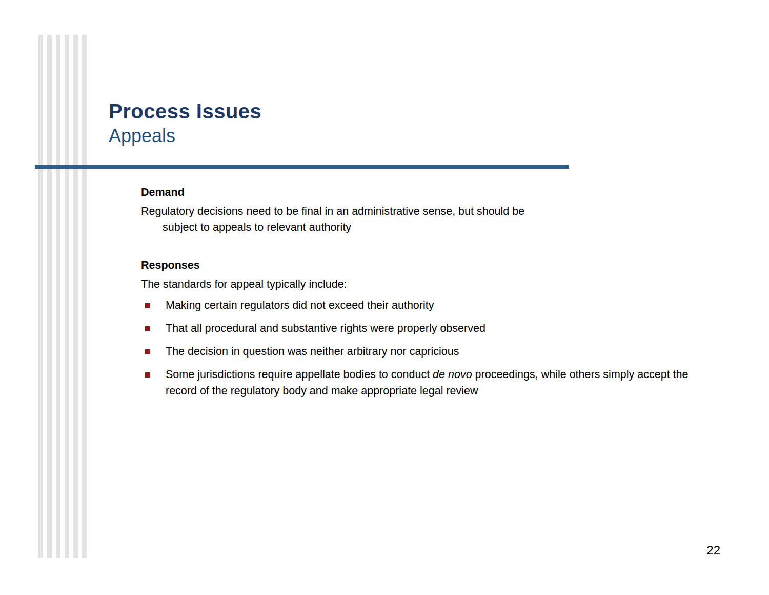Process Issues
Appeals
Demand
Regulatory decisions need to be final in an administrative sense, but should be subject to appeals to relevant authority
Responses
The standards for appeal typically include:
Making certain regulators did not exceed their authority
That all procedural and substantive rights were properly observed
The decision in question was neither arbitrary nor capricious
Some jurisdictions require appellate bodies to conduct de novo proceedings, while others simply accept the record of the regulatory body and make appropriate legal review
22